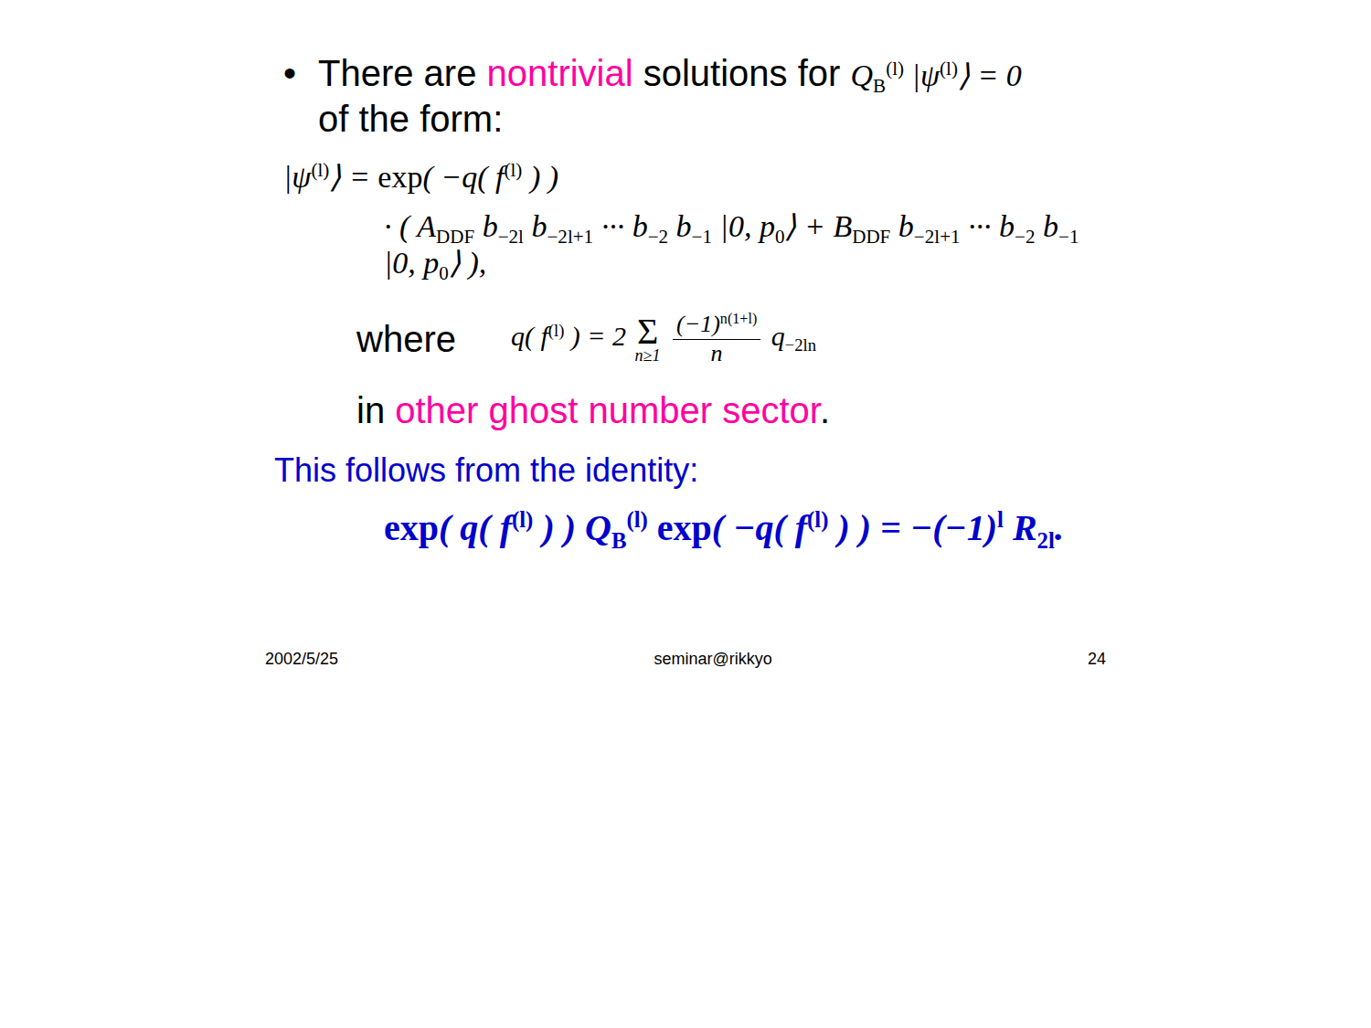There are nontrivial solutions for QB(l) |ψ(l)⟩ = 0
of the form:
|ψ(l)⟩ = exp( −q( f(l) ) )
· ( ADDF b−2l b−2l+1 ··· b−2 b−1 |0, p0⟩ + BDDF b−2l+1 ··· b−2 b−1 |0, p0⟩ ),
where q( f(l) ) = 2 Σn≥1 (−1)n(1+l) n q−2ln
in other ghost number sector.
This follows from the identity:
exp( q( f(l) ) ) QB(l) exp( −q( f(l) ) ) = −(−1)l R2l.
2002/5/25 24
seminar@rikkyo